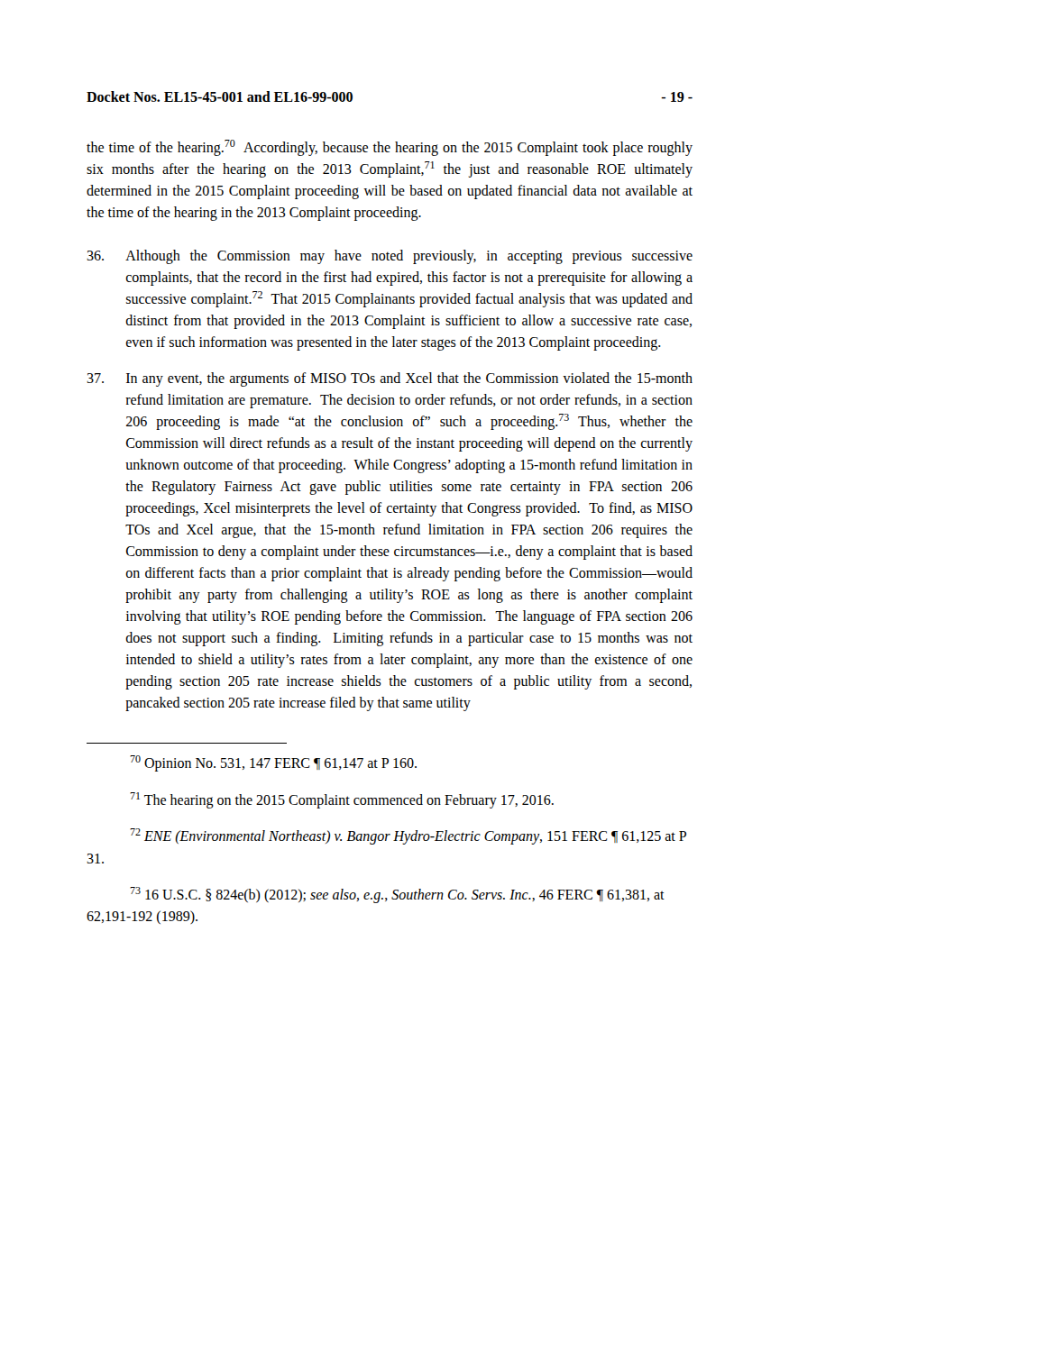Docket Nos. EL15-45-001 and EL16-99-000 - 19 -
the time of the hearing.70 Accordingly, because the hearing on the 2015 Complaint took place roughly six months after the hearing on the 2013 Complaint,71 the just and reasonable ROE ultimately determined in the 2015 Complaint proceeding will be based on updated financial data not available at the time of the hearing in the 2013 Complaint proceeding.
36. Although the Commission may have noted previously, in accepting previous successive complaints, that the record in the first had expired, this factor is not a prerequisite for allowing a successive complaint.72 That 2015 Complainants provided factual analysis that was updated and distinct from that provided in the 2013 Complaint is sufficient to allow a successive rate case, even if such information was presented in the later stages of the 2013 Complaint proceeding.
37. In any event, the arguments of MISO TOs and Xcel that the Commission violated the 15-month refund limitation are premature. The decision to order refunds, or not order refunds, in a section 206 proceeding is made “at the conclusion of” such a proceeding.73 Thus, whether the Commission will direct refunds as a result of the instant proceeding will depend on the currently unknown outcome of that proceeding. While Congress’ adopting a 15-month refund limitation in the Regulatory Fairness Act gave public utilities some rate certainty in FPA section 206 proceedings, Xcel misinterprets the level of certainty that Congress provided. To find, as MISO TOs and Xcel argue, that the 15-month refund limitation in FPA section 206 requires the Commission to deny a complaint under these circumstances—i.e., deny a complaint that is based on different facts than a prior complaint that is already pending before the Commission—would prohibit any party from challenging a utility’s ROE as long as there is another complaint involving that utility’s ROE pending before the Commission. The language of FPA section 206 does not support such a finding. Limiting refunds in a particular case to 15 months was not intended to shield a utility’s rates from a later complaint, any more than the existence of one pending section 205 rate increase shields the customers of a public utility from a second, pancaked section 205 rate increase filed by that same utility
70 Opinion No. 531, 147 FERC ¶ 61,147 at P 160.
71 The hearing on the 2015 Complaint commenced on February 17, 2016.
72 ENE (Environmental Northeast) v. Bangor Hydro-Electric Company, 151 FERC ¶ 61,125 at P 31.
73 16 U.S.C. § 824e(b) (2012); see also, e.g., Southern Co. Servs. Inc., 46 FERC ¶ 61,381, at 62,191-192 (1989).